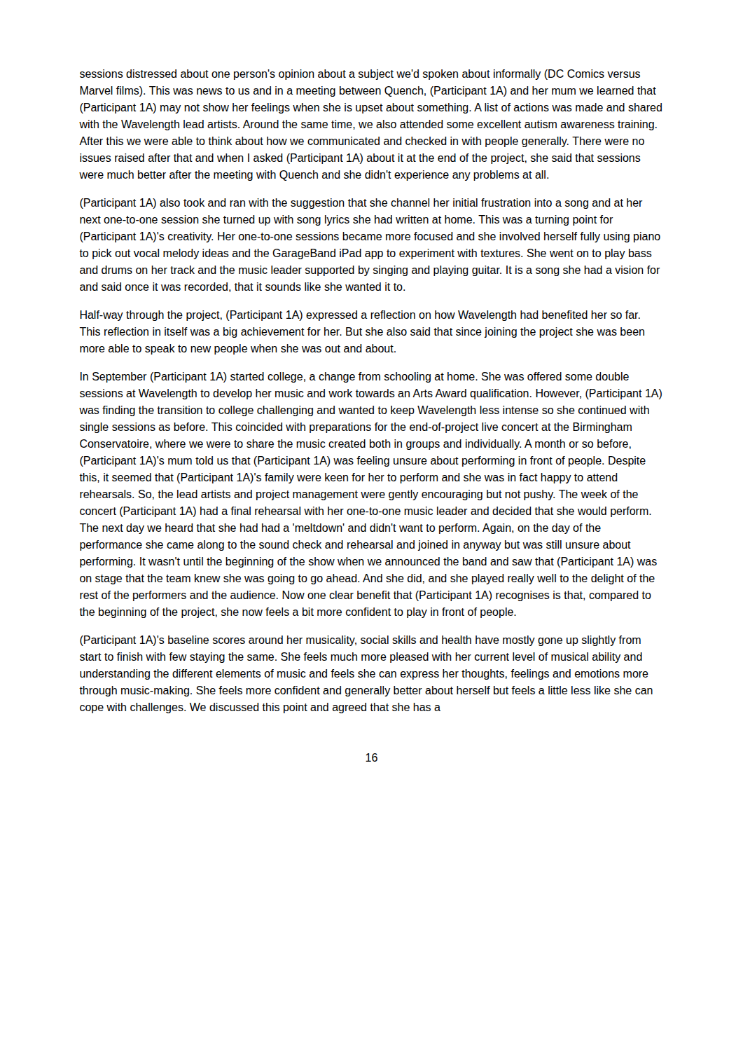sessions distressed about one person's opinion about a subject we'd spoken about informally (DC Comics versus Marvel films). This was news to us and in a meeting between Quench, (Participant 1A) and her mum we learned that (Participant 1A) may not show her feelings when she is upset about something. A list of actions was made and shared with the Wavelength lead artists. Around the same time, we also attended some excellent autism awareness training. After this we were able to think about how we communicated and checked in with people generally. There were no issues raised after that and when I asked (Participant 1A) about it at the end of the project, she said that sessions were much better after the meeting with Quench and she didn't experience any problems at all.
(Participant 1A) also took and ran with the suggestion that she channel her initial frustration into a song and at her next one-to-one session she turned up with song lyrics she had written at home. This was a turning point for (Participant 1A)'s creativity. Her one-to-one sessions became more focused and she involved herself fully using piano to pick out vocal melody ideas and the GarageBand iPad app to experiment with textures. She went on to play bass and drums on her track and the music leader supported by singing and playing guitar. It is a song she had a vision for and said once it was recorded, that it sounds like she wanted it to.
Half-way through the project, (Participant 1A) expressed a reflection on how Wavelength had benefited her so far. This reflection in itself was a big achievement for her. But she also said that since joining the project she was been more able to speak to new people when she was out and about.
In September (Participant 1A) started college, a change from schooling at home. She was offered some double sessions at Wavelength to develop her music and work towards an Arts Award qualification. However, (Participant 1A) was finding the transition to college challenging and wanted to keep Wavelength less intense so she continued with single sessions as before. This coincided with preparations for the end-of-project live concert at the Birmingham Conservatoire, where we were to share the music created both in groups and individually. A month or so before, (Participant 1A)'s mum told us that (Participant 1A) was feeling unsure about performing in front of people. Despite this, it seemed that (Participant 1A)'s family were keen for her to perform and she was in fact happy to attend rehearsals. So, the lead artists and project management were gently encouraging but not pushy. The week of the concert (Participant 1A) had a final rehearsal with her one-to-one music leader and decided that she would perform. The next day we heard that she had had a 'meltdown' and didn't want to perform. Again, on the day of the performance she came along to the sound check and rehearsal and joined in anyway but was still unsure about performing. It wasn't until the beginning of the show when we announced the band and saw that (Participant 1A) was on stage that the team knew she was going to go ahead. And she did, and she played really well to the delight of the rest of the performers and the audience. Now one clear benefit that (Participant 1A) recognises is that, compared to the beginning of the project, she now feels a bit more confident to play in front of people.
(Participant 1A)'s baseline scores around her musicality, social skills and health have mostly gone up slightly from start to finish with few staying the same. She feels much more pleased with her current level of musical ability and understanding the different elements of music and feels she can express her thoughts, feelings and emotions more through music-making. She feels more confident and generally better about herself but feels a little less like she can cope with challenges. We discussed this point and agreed that she has a
16